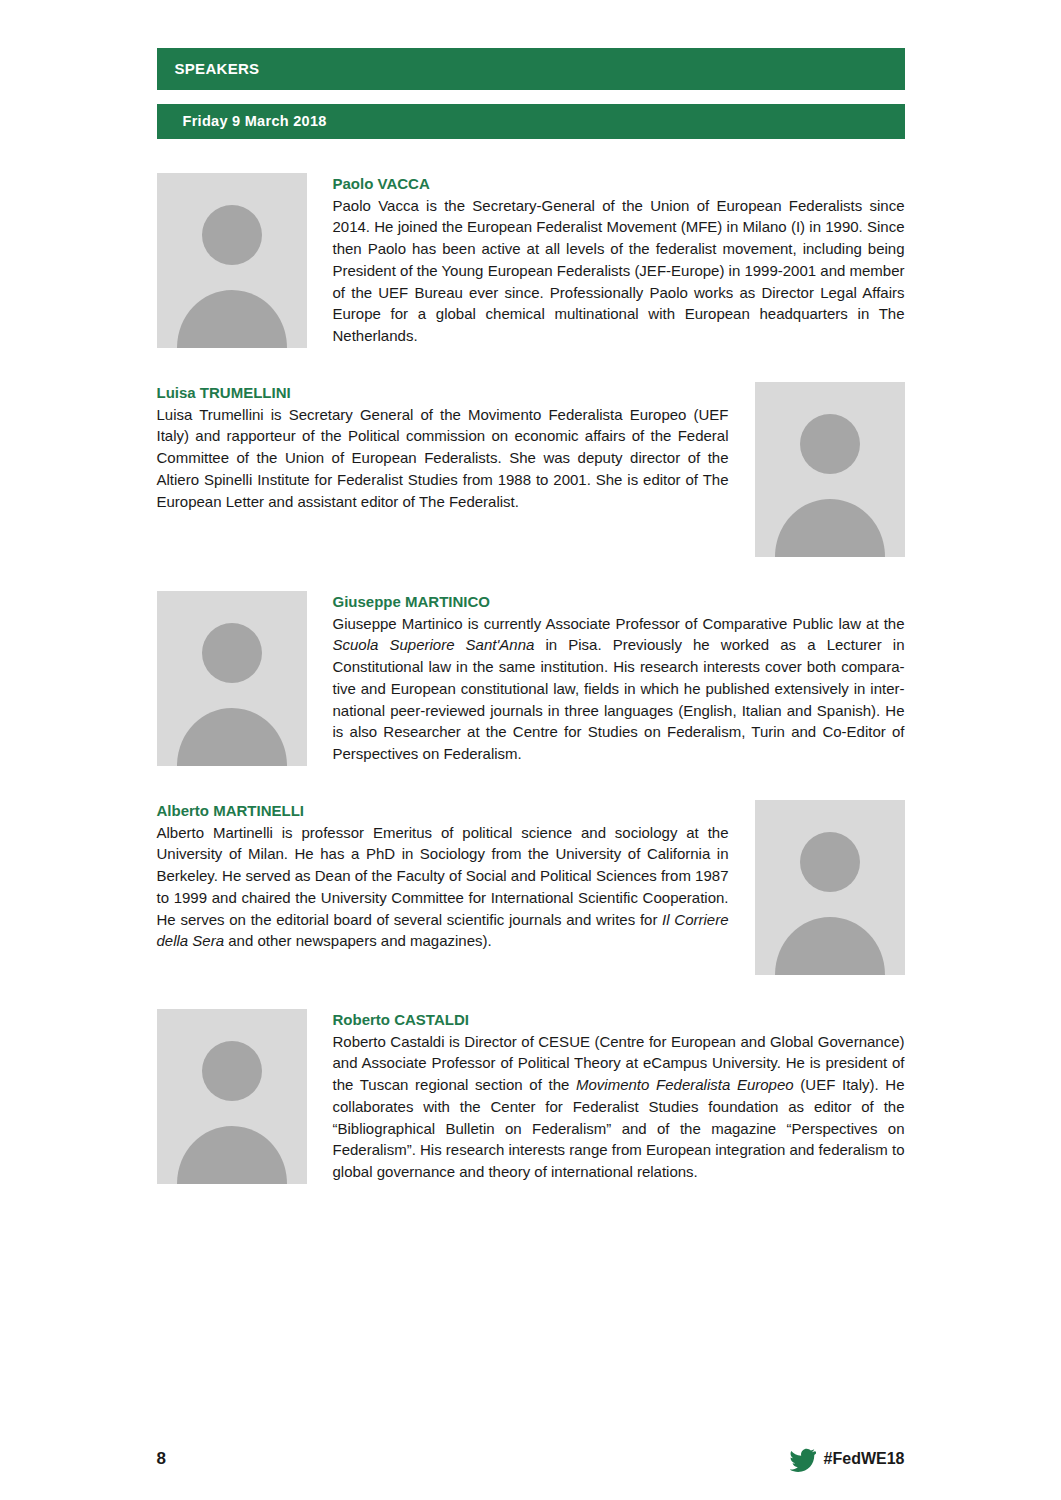Speakers
Friday 9 March 2018
Paolo VACCA
Paolo Vacca is the Secretary-General of the Union of European Federalists since 2014. He joined the European Federalist Movement (MFE) in Milano (I) in 1990. Since then Paolo has been active at all levels of the federalist movement, including being President of the Young European Federalists (JEF-Europe) in 1999-2001 and member of the UEF Bureau ever since. Professionally Paolo works as Director Legal Affairs Europe for a global chemical multinational with European headquarters in The Netherlands.
Luisa TRUMELLINI
Luisa Trumellini is Secretary General of the Movimento Federalista Europeo (UEF Italy) and rapporteur of the Political commission on economic affairs of the Federal Committee of the Union of European Federalists. She was deputy director of the Altiero Spinelli Institute for Federalist Studies from 1988 to 2001. She is editor of The European Letter and assistant editor of The Federalist.
Giuseppe MARTINICO
Giuseppe Martinico is currently Associate Professor of Comparative Public law at the Scuola Superiore Sant'Anna in Pisa. Previously he worked as a Lecturer in Constitutional law in the same institution. His research interests cover both comparative and European constitutional law, fields in which he published extensively in international peer-reviewed journals in three languages (English, Italian and Spanish). He is also Researcher at the Centre for Studies on Federalism, Turin and Co-Editor of Perspectives on Federalism.
Alberto MARTINELLI
Alberto Martinelli is professor Emeritus of political science and sociology at the University of Milan. He has a PhD in Sociology from the University of California in Berkeley. He served as Dean of the Faculty of Social and Political Sciences from 1987 to 1999 and chaired the University Committee for International Scientific Cooperation. He serves on the editorial board of several scientific journals and writes for Il Corriere della Sera and other newspapers and magazines).
Roberto CASTALDI
Roberto Castaldi is Director of CESUE (Centre for European and Global Governance) and Associate Professor of Political Theory at eCampus University. He is president of the Tuscan regional section of the Movimento Federalista Europeo (UEF Italy). He collaborates with the Center for Federalist Studies foundation as editor of the “Bibliographical Bulletin on Federalism” and of the magazine “Perspectives on Federalism”. His research interests range from European integration and federalism to global governance and theory of international relations.
8
#FedWE18